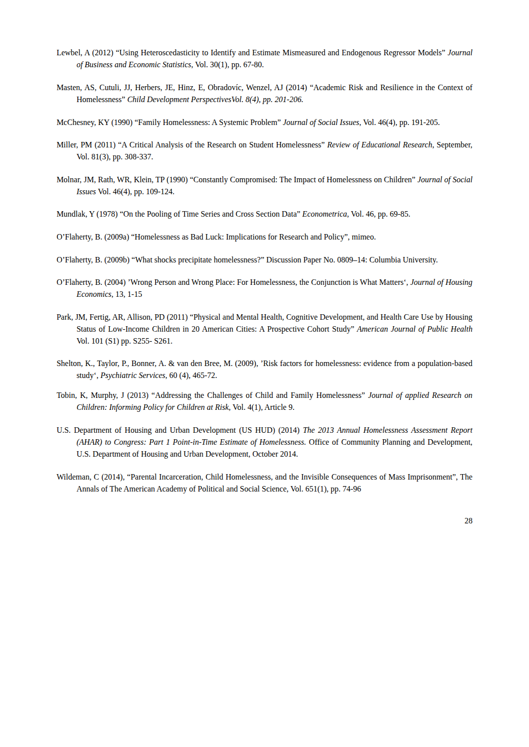Lewbel, A (2012) “Using Heteroscedasticity to Identify and Estimate Mismeasured and Endogenous Regressor Models” Journal of Business and Economic Statistics, Vol. 30(1), pp. 67-80.
Masten, AS, Cutuli, JJ, Herbers, JE, Hinz, E, Obradovíc, Wenzel, AJ (2014) “Academic Risk and Resilience in the Context of Homelessness” Child Development PerspectivesVol. 8(4), pp. 201-206.
McChesney, KY (1990) “Family Homelessness: A Systemic Problem” Journal of Social Issues, Vol. 46(4), pp. 191-205.
Miller, PM (2011) “A Critical Analysis of the Research on Student Homelessness” Review of Educational Research, September, Vol. 81(3), pp. 308-337.
Molnar, JM, Rath, WR, Klein, TP (1990) “Constantly Compromised: The Impact of Homelessness on Children” Journal of Social Issues Vol. 46(4), pp. 109-124.
Mundlak, Y (1978) “On the Pooling of Time Series and Cross Section Data” Econometrica, Vol. 46, pp. 69-85.
O’Flaherty, B. (2009a) “Homelessness as Bad Luck: Implications for Research and Policy”, mimeo.
O’Flaherty, B. (2009b) “What shocks precipitate homelessness?” Discussion Paper No. 0809–14: Columbia University.
O’Flaherty, B. (2004) ’Wrong Person and Wrong Place: For Homelessness, the Conjunction is What Matters‘, Journal of Housing Economics, 13, 1-15
Park, JM, Fertig, AR, Allison, PD (2011) “Physical and Mental Health, Cognitive Development, and Health Care Use by Housing Status of Low-Income Children in 20 American Cities: A Prospective Cohort Study” American Journal of Public Health Vol. 101 (S1) pp. S255- S261.
Shelton, K., Taylor, P., Bonner, A. & van den Bree, M. (2009), ’Risk factors for homelessness: evidence from a population-based study‘, Psychiatric Services, 60 (4), 465-72.
Tobin, K, Murphy, J (2013) “Addressing the Challenges of Child and Family Homelessness” Journal of applied Research on Children: Informing Policy for Children at Risk, Vol. 4(1), Article 9.
U.S. Department of Housing and Urban Development (US HUD) (2014) The 2013 Annual Homelessness Assessment Report (AHAR) to Congress: Part 1 Point-in-Time Estimate of Homelessness. Office of Community Planning and Development, U.S. Department of Housing and Urban Development, October 2014.
Wildeman, C (2014), “Parental Incarceration, Child Homelessness, and the Invisible Consequences of Mass Imprisonment”, The Annals of The American Academy of Political and Social Science, Vol. 651(1), pp. 74-96
28